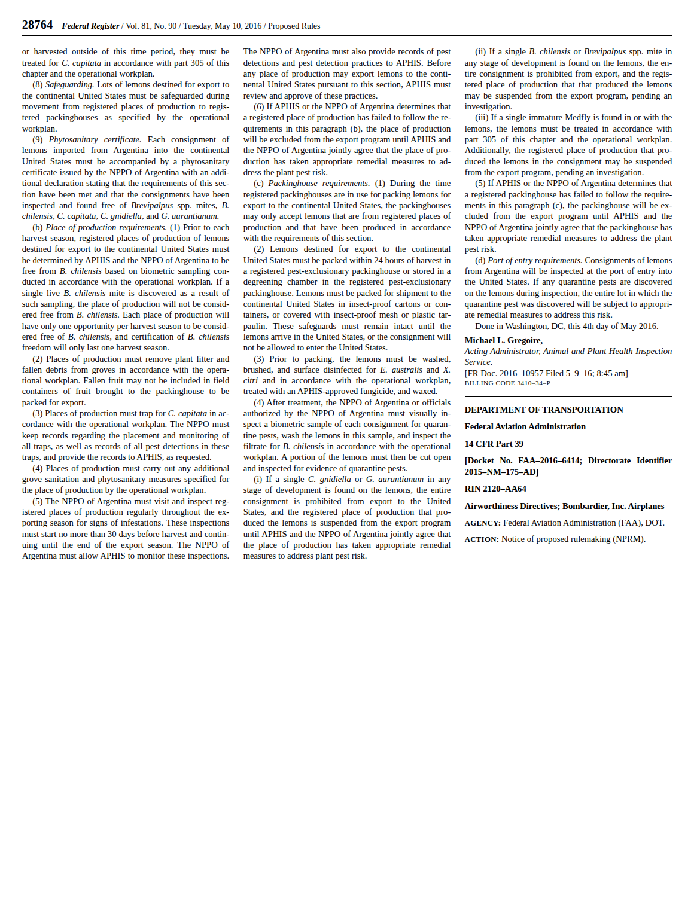28764 Federal Register / Vol. 81, No. 90 / Tuesday, May 10, 2016 / Proposed Rules
or harvested outside of this time period, they must be treated for C. capitata in accordance with part 305 of this chapter and the operational workplan.
(8) Safeguarding. Lots of lemons destined for export to the continental United States must be safeguarded during movement from registered places of production to registered packinghouses as specified by the operational workplan.
(9) Phytosanitary certificate. Each consignment of lemons imported from Argentina into the continental United States must be accompanied by a phytosanitary certificate issued by the NPPO of Argentina with an additional declaration stating that the requirements of this section have been met and that the consignments have been inspected and found free of Brevipalpus spp. mites, B. chilensis, C. capitata, C. gnidiella, and G. aurantianum.
(b) Place of production requirements. (1) Prior to each harvest season, registered places of production of lemons destined for export to the continental United States must be determined by APHIS and the NPPO of Argentina to be free from B. chilensis based on biometric sampling conducted in accordance with the operational workplan. If a single live B. chilensis mite is discovered as a result of such sampling, the place of production will not be considered free from B. chilensis. Each place of production will have only one opportunity per harvest season to be considered free of B. chilensis, and certification of B. chilensis freedom will only last one harvest season.
(2) Places of production must remove plant litter and fallen debris from groves in accordance with the operational workplan. Fallen fruit may not be included in field containers of fruit brought to the packinghouse to be packed for export.
(3) Places of production must trap for C. capitata in accordance with the operational workplan. The NPPO must keep records regarding the placement and monitoring of all traps, as well as records of all pest detections in these traps, and provide the records to APHIS, as requested.
(4) Places of production must carry out any additional grove sanitation and phytosanitary measures specified for the place of production by the operational workplan.
(5) The NPPO of Argentina must visit and inspect registered places of production regularly throughout the exporting season for signs of infestations. These inspections must start no more than 30 days before harvest and continuing until the end of the export season. The NPPO of Argentina must allow APHIS to monitor these inspections. The NPPO of Argentina must also provide records of pest detections and pest detection practices to APHIS. Before any place of production may export lemons to the continental United States pursuant to this section, APHIS must review and approve of these practices.
(6) If APHIS or the NPPO of Argentina determines that a registered place of production has failed to follow the requirements in this paragraph (b), the place of production will be excluded from the export program until APHIS and the NPPO of Argentina jointly agree that the place of production has taken appropriate remedial measures to address the plant pest risk.
(c) Packinghouse requirements. (1) During the time registered packinghouses are in use for packing lemons for export to the continental United States, the packinghouses may only accept lemons that are from registered places of production and that have been produced in accordance with the requirements of this section.
(2) Lemons destined for export to the continental United States must be packed within 24 hours of harvest in a registered pest-exclusionary packinghouse or stored in a degreening chamber in the registered pest-exclusionary packinghouse. Lemons must be packed for shipment to the continental United States in insect-proof cartons or containers, or covered with insect-proof mesh or plastic tarpaulin. These safeguards must remain intact until the lemons arrive in the United States, or the consignment will not be allowed to enter the United States.
(3) Prior to packing, the lemons must be washed, brushed, and surface disinfected for E. australis and X. citri and in accordance with the operational workplan, treated with an APHIS-approved fungicide, and waxed.
(4) After treatment, the NPPO of Argentina or officials authorized by the NPPO of Argentina must visually inspect a biometric sample of each consignment for quarantine pests, wash the lemons in this sample, and inspect the filtrate for B. chilensis in accordance with the operational workplan. A portion of the lemons must then be cut open and inspected for evidence of quarantine pests.
(i) If a single C. gnidiella or G. aurantianum in any stage of development is found on the lemons, the entire consignment is prohibited from export to the United States, and the registered place of production that produced the lemons is suspended from the export program until APHIS and the NPPO of Argentina jointly agree that the place of production has taken appropriate remedial measures to address plant pest risk.
(ii) If a single B. chilensis or Brevipalpus spp. mite in any stage of development is found on the lemons, the entire consignment is prohibited from export, and the registered place of production that that produced the lemons may be suspended from the export program, pending an investigation.
(iii) If a single immature Medfly is found in or with the lemons, the lemons must be treated in accordance with part 305 of this chapter and the operational workplan. Additionally, the registered place of production that produced the lemons in the consignment may be suspended from the export program, pending an investigation.
(5) If APHIS or the NPPO of Argentina determines that a registered packinghouse has failed to follow the requirements in this paragraph (c), the packinghouse will be excluded from the export program until APHIS and the NPPO of Argentina jointly agree that the packinghouse has taken appropriate remedial measures to address the plant pest risk.
(d) Port of entry requirements. Consignments of lemons from Argentina will be inspected at the port of entry into the United States. If any quarantine pests are discovered on the lemons during inspection, the entire lot in which the quarantine pest was discovered will be subject to appropriate remedial measures to address this risk.
Done in Washington, DC, this 4th day of May 2016.
Michael L. Gregoire,
Acting Administrator, Animal and Plant Health Inspection Service.
[FR Doc. 2016–10957 Filed 5–9–16; 8:45 am]
BILLING CODE 3410–34–P
DEPARTMENT OF TRANSPORTATION
Federal Aviation Administration
14 CFR Part 39
[Docket No. FAA–2016–6414; Directorate Identifier 2015–NM–175–AD]
RIN 2120–AA64
Airworthiness Directives; Bombardier, Inc. Airplanes
AGENCY: Federal Aviation Administration (FAA), DOT.
ACTION: Notice of proposed rulemaking (NPRM).